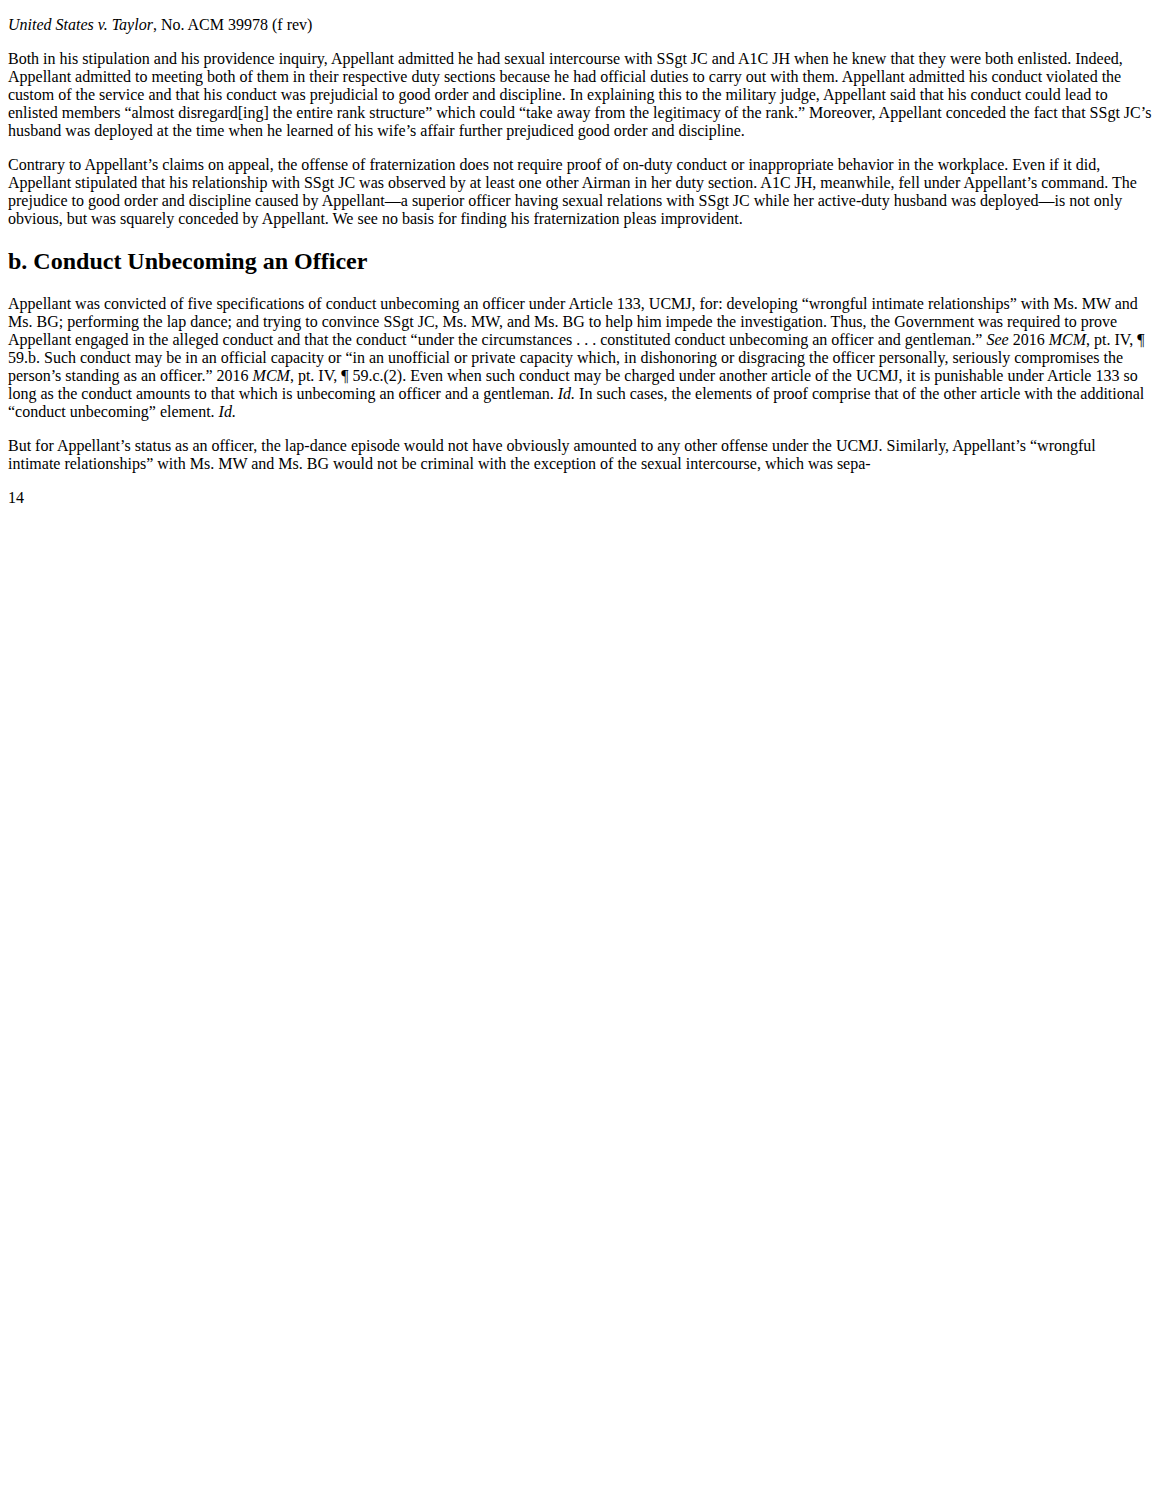United States v. Taylor, No. ACM 39978 (f rev)
Both in his stipulation and his providence inquiry, Appellant admitted he had sexual intercourse with SSgt JC and A1C JH when he knew that they were both enlisted. Indeed, Appellant admitted to meeting both of them in their respective duty sections because he had official duties to carry out with them. Appellant admitted his conduct violated the custom of the service and that his conduct was prejudicial to good order and discipline. In explaining this to the military judge, Appellant said that his conduct could lead to enlisted members “almost disregard[ing] the entire rank structure” which could “take away from the legitimacy of the rank.” Moreover, Appellant conceded the fact that SSgt JC’s husband was deployed at the time when he learned of his wife’s affair further prejudiced good order and discipline.
Contrary to Appellant’s claims on appeal, the offense of fraternization does not require proof of on-duty conduct or inappropriate behavior in the workplace. Even if it did, Appellant stipulated that his relationship with SSgt JC was observed by at least one other Airman in her duty section. A1C JH, meanwhile, fell under Appellant’s command. The prejudice to good order and discipline caused by Appellant—a superior officer having sexual relations with SSgt JC while her active-duty husband was deployed—is not only obvious, but was squarely conceded by Appellant. We see no basis for finding his fraternization pleas improvident.
b. Conduct Unbecoming an Officer
Appellant was convicted of five specifications of conduct unbecoming an officer under Article 133, UCMJ, for: developing “wrongful intimate relationships” with Ms. MW and Ms. BG; performing the lap dance; and trying to convince SSgt JC, Ms. MW, and Ms. BG to help him impede the investigation. Thus, the Government was required to prove Appellant engaged in the alleged conduct and that the conduct “under the circumstances . . . constituted conduct unbecoming an officer and gentleman.” See 2016 MCM, pt. IV, ¶ 59.b. Such conduct may be in an official capacity or “in an unofficial or private capacity which, in dishonoring or disgracing the officer personally, seriously compromises the person’s standing as an officer.” 2016 MCM, pt. IV, ¶ 59.c.(2). Even when such conduct may be charged under another article of the UCMJ, it is punishable under Article 133 so long as the conduct amounts to that which is unbecoming an officer and a gentleman. Id. In such cases, the elements of proof comprise that of the other article with the additional “conduct unbecoming” element. Id.
But for Appellant’s status as an officer, the lap-dance episode would not have obviously amounted to any other offense under the UCMJ. Similarly, Appellant’s “wrongful intimate relationships” with Ms. MW and Ms. BG would not be criminal with the exception of the sexual intercourse, which was sepa-
14